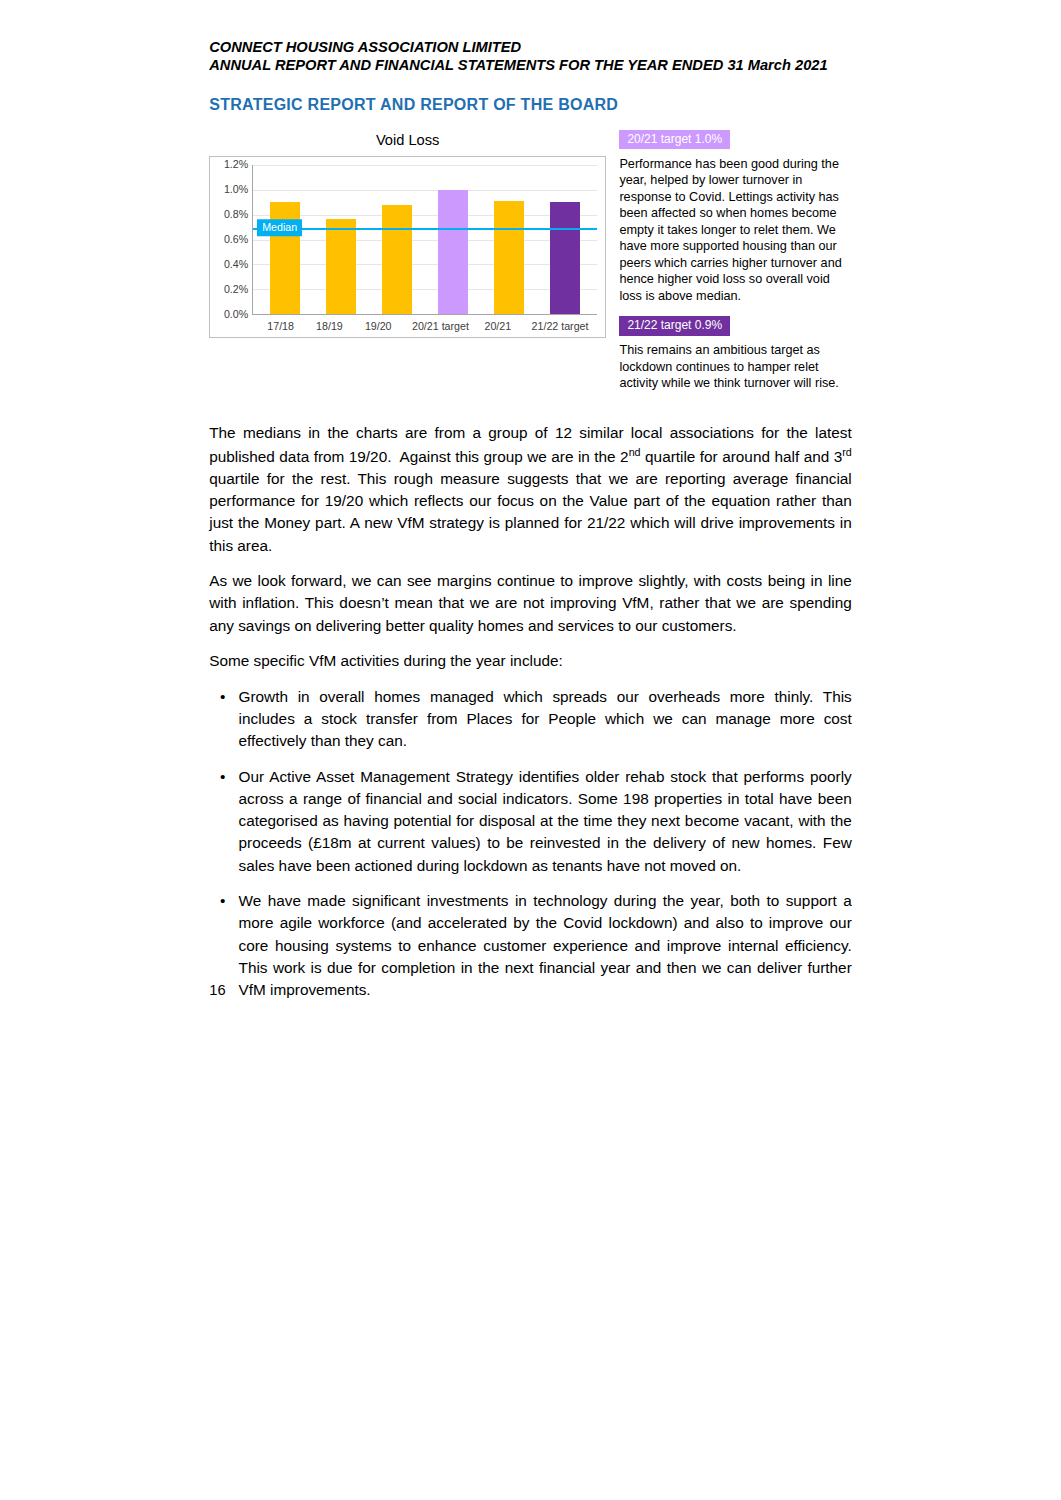CONNECT HOUSING ASSOCIATION LIMITED
ANNUAL REPORT AND FINANCIAL STATEMENTS FOR THE YEAR ENDED 31 March 2021
STRATEGIC REPORT AND REPORT OF THE BOARD
Void Loss
1.2% 1.0% 0.8% 0.6% 0.4% 0.2% 0.0%
Median
17/18 18/19 19/20 20/21 target 20/21 21/22 target
20/21 target 1.0%
Performance has been good during the year, helped by lower turnover in response to Covid. Lettings activity has been affected so when homes become empty it takes longer to relet them. We have more supported housing than our peers which carries higher turnover and hence higher void loss so overall void loss is above median.
21/22 target 0.9%
This remains an ambitious target as lockdown continues to hamper relet activity while we think turnover will rise.
The medians in the charts are from a group of 12 similar local associations for the latest published data from 19/20. Against this group we are in the 2nd quartile for around half and 3rd quartile for the rest. This rough measure suggests that we are reporting average financial performance for 19/20 which reflects our focus on the Value part of the equation rather than just the Money part. A new VfM strategy is planned for 21/22 which will drive improvements in this area.
As we look forward, we can see margins continue to improve slightly, with costs being in line with inflation. This doesn’t mean that we are not improving VfM, rather that we are spending any savings on delivering better quality homes and services to our customers.
Some specific VfM activities during the year include:
Growth in overall homes managed which spreads our overheads more thinly. This includes a stock transfer from Places for People which we can manage more cost effectively than they can.
Our Active Asset Management Strategy identifies older rehab stock that performs poorly across a range of financial and social indicators. Some 198 properties in total have been categorised as having potential for disposal at the time they next become vacant, with the proceeds (£18m at current values) to be reinvested in the delivery of new homes. Few sales have been actioned during lockdown as tenants have not moved on.
We have made significant investments in technology during the year, both to support a more agile workforce (and accelerated by the Covid lockdown) and also to improve our core housing systems to enhance customer experience and improve internal efficiency. This work is due for completion in the next financial year and then we can deliver further VfM improvements.
16